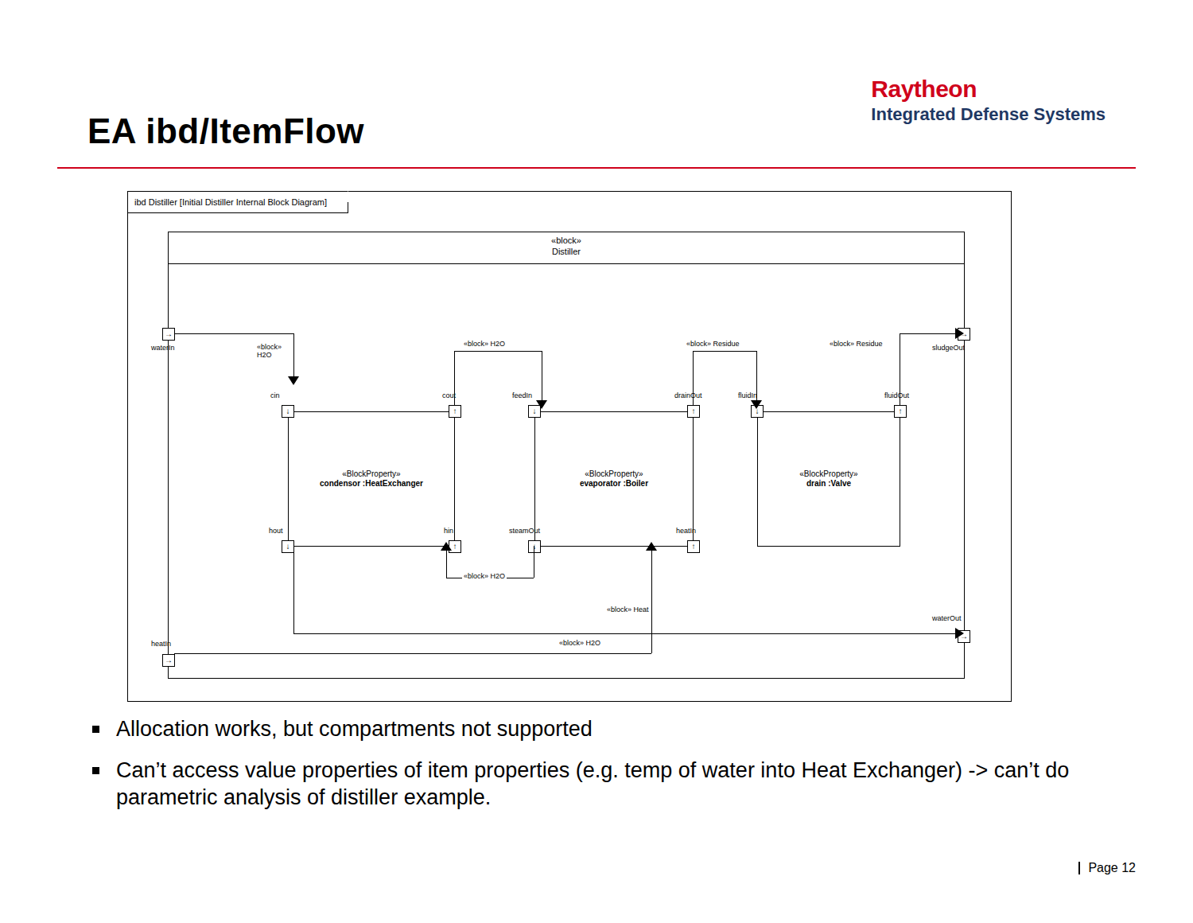Raytheon
Integrated Defense Systems
EA ibd/ItemFlow
ibd Distiller [Initial Distiller Internal Block Diagram]
«block»
Distiller
«BlockProperty»
condensor :HeatExchanger
«BlockProperty»
evaporator :Boiler
«BlockProperty»
drain :Valve
cin
cout
hout
hin
feedIn
drainOut
steamOut
heatIn
fluidIn
fluidOut
waterIn
heatIn
sludgeOut
waterOut
«block»
H2O
«block» H2O
«block» Residue
«block» Residue
«block» H2O
«block» Heat
«block» H2O
Allocation works, but compartments not supported
Can’t access value properties of item properties (e.g. temp of water into Heat Exchanger) -> can’t do parametric analysis of distiller example.
Page 12